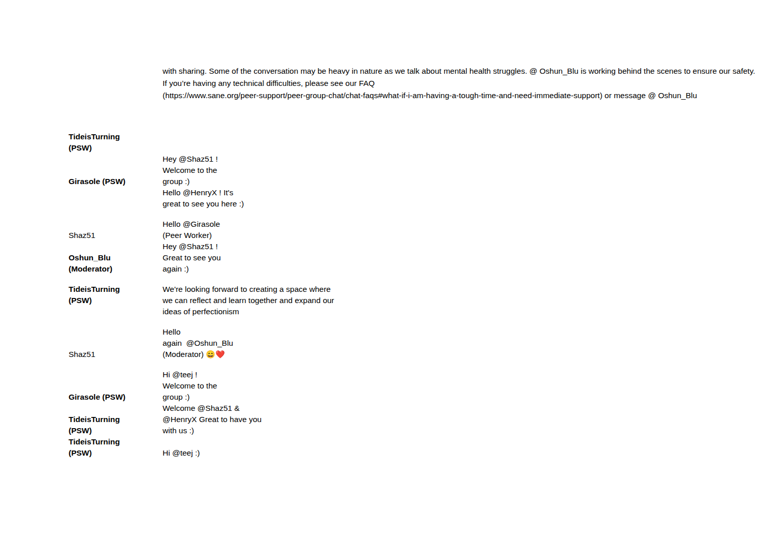with sharing. Some of the conversation may be heavy in nature as we talk about mental health struggles. @ Oshun_Blu is working behind the scenes to ensure our safety. If you’re having any technical difficulties, please see our FAQ
(https://www.sane.org/peer-support/peer-group-chat/chat-faqs#what-if-i-am-having-a-tough-time-and-need-immediate-support) or message @ Oshun_Blu
| TideisTurning (PSW) | |
| | Hey @Shaz51 ! Welcome to the |
| Girasole (PSW) | group :) Hello @HenryX ! It's great to see you here :) |
| | Hello @Girasole |
| Shaz51 | (Peer Worker) Hey @Shaz51 ! |
| Oshun_Blu (Moderator) | Great to see you again :) |
| TideisTurning (PSW) | We're looking forward to creating a space where we can reflect and learn together and expand our ideas of perfectionism |
| | Hello |
| | again @Oshun_Blu |
| Shaz51 | (Moderator) 😄❤️ |
| | Hi @teej ! Welcome to the |
| Girasole (PSW) | group :) Welcome @Shaz51 & |
| TideisTurning (PSW) | @HenryX Great to have you with us :) |
| TideisTurning (PSW) | Hi @teej :) |